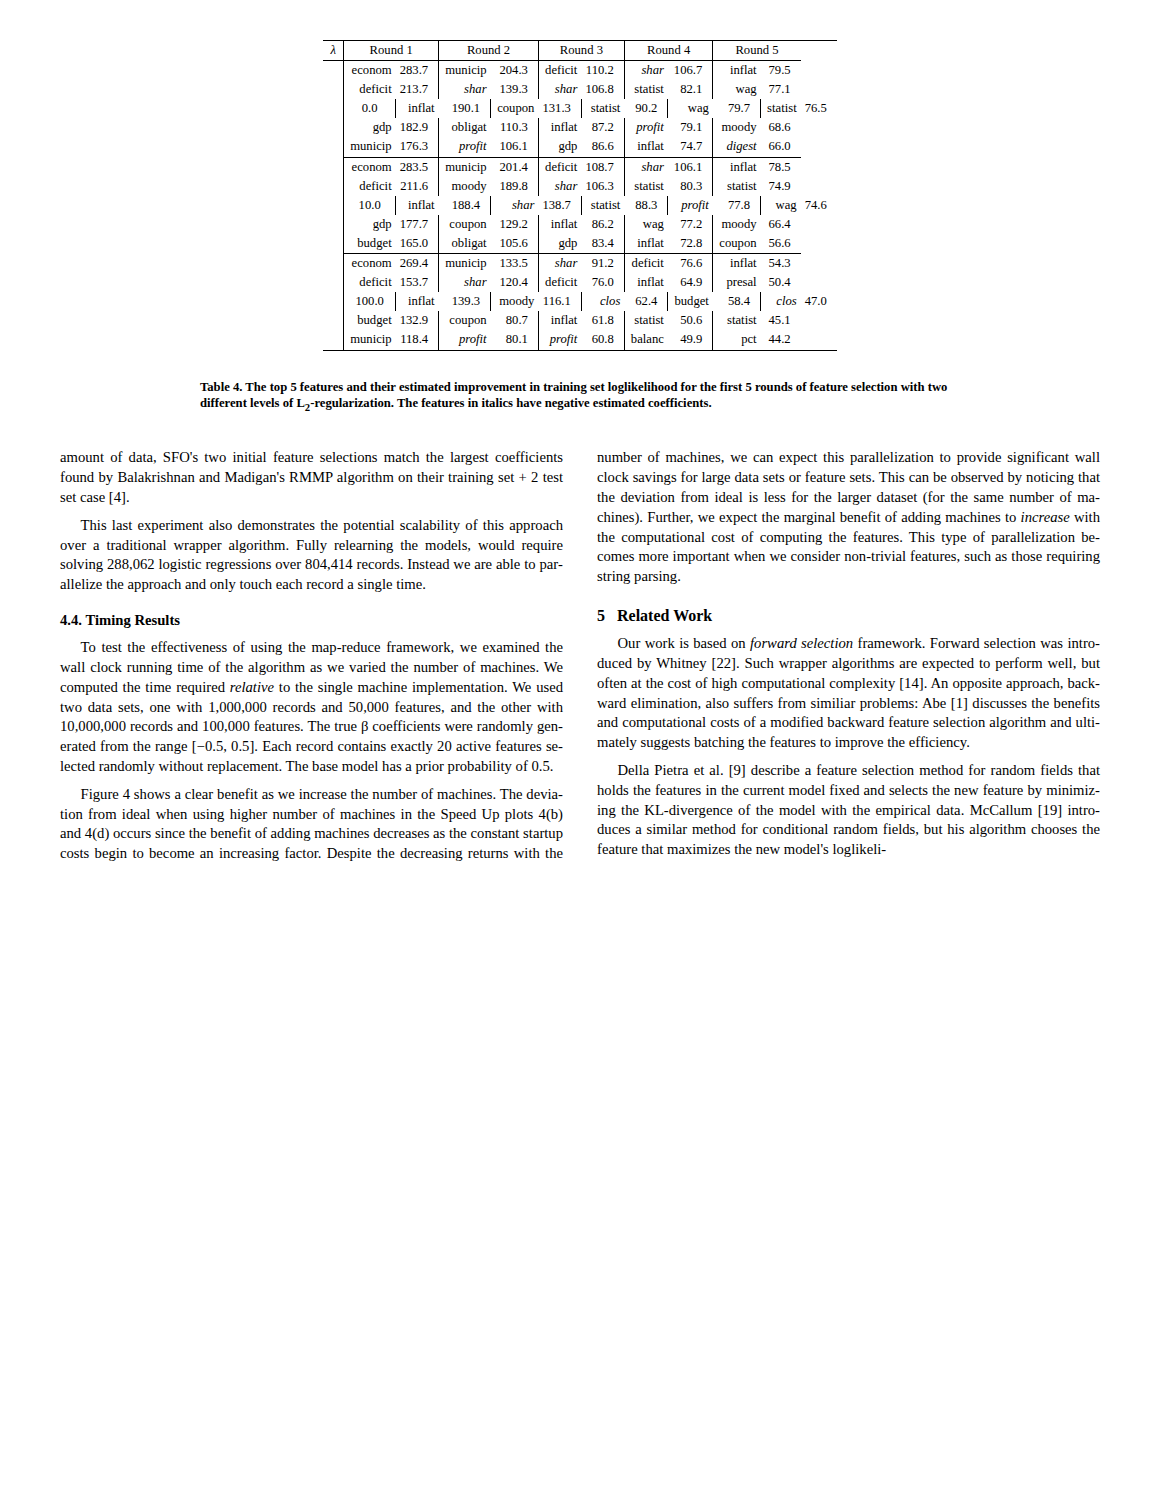| λ | Round 1 | Round 2 | Round 3 | Round 4 | Round 5 |
| --- | --- | --- | --- | --- | --- |
| | econom | 283.7 | municip | 204.3 | deficit | 110.2 | shar | 106.7 | inflat | 79.5 |
| deficit | 213.7 | shar | 139.3 | shar | 106.8 | statist | 82.1 | wag | 77.1 |
| 0.0 | inflat | 190.1 | coupon | 131.3 | statist | 90.2 | wag | 79.7 | statist | 76.5 |
| gdp | 182.9 | obligat | 110.3 | inflat | 87.2 | profit | 79.1 | moody | 68.6 |
| municip | 176.3 | profit | 106.1 | gdp | 86.6 | inflat | 74.7 | digest | 66.0 |
| | econom | 283.5 | municip | 201.4 | deficit | 108.7 | shar | 106.1 | inflat | 78.5 |
| deficit | 211.6 | moody | 189.8 | shar | 106.3 | statist | 80.3 | statist | 74.9 |
| 10.0 | inflat | 188.4 | shar | 138.7 | statist | 88.3 | profit | 77.8 | wag | 74.6 |
| gdp | 177.7 | coupon | 129.2 | inflat | 86.2 | wag | 77.2 | moody | 66.4 |
| budget | 165.0 | obligat | 105.6 | gdp | 83.4 | inflat | 72.8 | coupon | 56.6 |
| | econom | 269.4 | municip | 133.5 | shar | 91.2 | deficit | 76.6 | inflat | 54.3 |
| deficit | 153.7 | shar | 120.4 | deficit | 76.0 | inflat | 64.9 | presal | 50.4 |
| 100.0 | inflat | 139.3 | moody | 116.1 | clos | 62.4 | budget | 58.4 | clos | 47.0 |
| budget | 132.9 | coupon | 80.7 | inflat | 61.8 | statist | 50.6 | statist | 45.1 |
| municip | 118.4 | profit | 80.1 | profit | 60.8 | balanc | 49.9 | pct | 44.2 |
Table 4. The top 5 features and their estimated improvement in training set loglikelihood for the first 5 rounds of feature selection with two different levels of L2-regularization. The features in italics have negative estimated coefficients.
amount of data, SFO's two initial feature selections match the largest coefficients found by Balakrishnan and Madigan's RMMP algorithm on their training set + 2 test set case [4].
This last experiment also demonstrates the potential scalability of this approach over a traditional wrapper algorithm. Fully relearning the models, would require solving 288,062 logistic regressions over 804,414 records. Instead we are able to parallelize the approach and only touch each record a single time.
4.4. Timing Results
To test the effectiveness of using the map-reduce framework, we examined the wall clock running time of the algorithm as we varied the number of machines. We computed the time required relative to the single machine implementation. We used two data sets, one with 1,000,000 records and 50,000 features, and the other with 10,000,000 records and 100,000 features. The true β coefficients were randomly generated from the range [−0.5, 0.5]. Each record contains exactly 20 active features selected randomly without replacement. The base model has a prior probability of 0.5.
Figure 4 shows a clear benefit as we increase the number of machines. The deviation from ideal when using higher number of machines in the Speed Up plots 4(b) and 4(d) occurs since the benefit of adding machines decreases as the constant startup costs begin to become an increasing factor. Despite the decreasing returns with the number of machines, we can expect this parallelization to provide significant wall clock savings for large data sets or feature sets. This can be observed by noticing that the deviation from ideal is less for the larger dataset (for the same number of machines). Further, we expect the marginal benefit of adding machines to increase with the computational cost of computing the features. This type of parallelization becomes more important when we consider non-trivial features, such as those requiring string parsing.
5 Related Work
Our work is based on forward selection framework. Forward selection was introduced by Whitney [22]. Such wrapper algorithms are expected to perform well, but often at the cost of high computational complexity [14]. An opposite approach, backward elimination, also suffers from similiar problems: Abe [1] discusses the benefits and computational costs of a modified backward feature selection algorithm and ultimately suggests batching the features to improve the efficiency.
Della Pietra et al. [9] describe a feature selection method for random fields that holds the features in the current model fixed and selects the new feature by minimizing the KL-divergence of the model with the empirical data. McCallum [19] introduces a similar method for conditional random fields, but his algorithm chooses the feature that maximizes the new model's loglikeli-